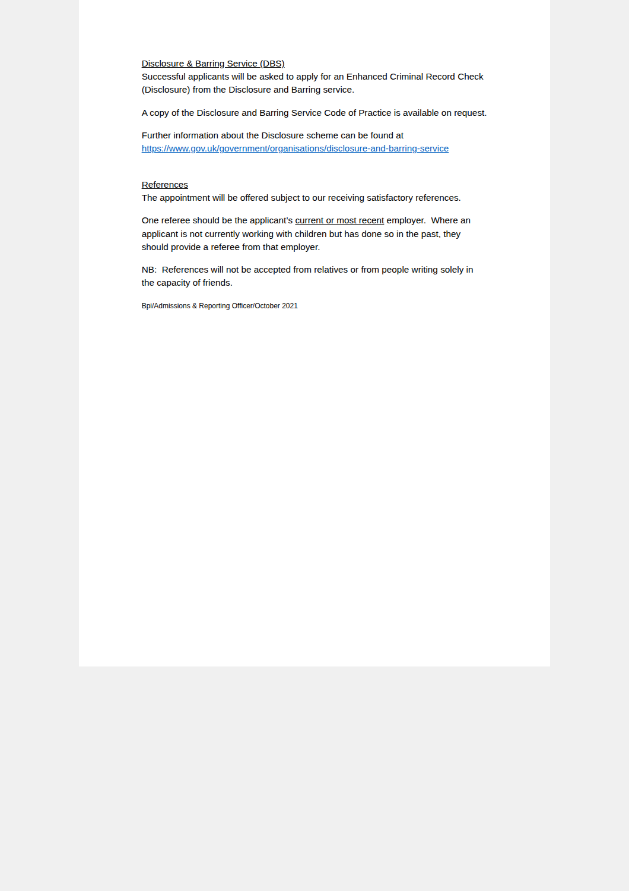Disclosure & Barring Service (DBS)
Successful applicants will be asked to apply for an Enhanced Criminal Record Check (Disclosure) from the Disclosure and Barring service.
A copy of the Disclosure and Barring Service Code of Practice is available on request.
Further information about the Disclosure scheme can be found at
https://www.gov.uk/government/organisations/disclosure-and-barring-service
References
The appointment will be offered subject to our receiving satisfactory references.
One referee should be the applicant’s current or most recent employer. Where an applicant is not currently working with children but has done so in the past, they should provide a referee from that employer.
NB: References will not be accepted from relatives or from people writing solely in the capacity of friends.
Bpi/Admissions & Reporting Officer/October 2021